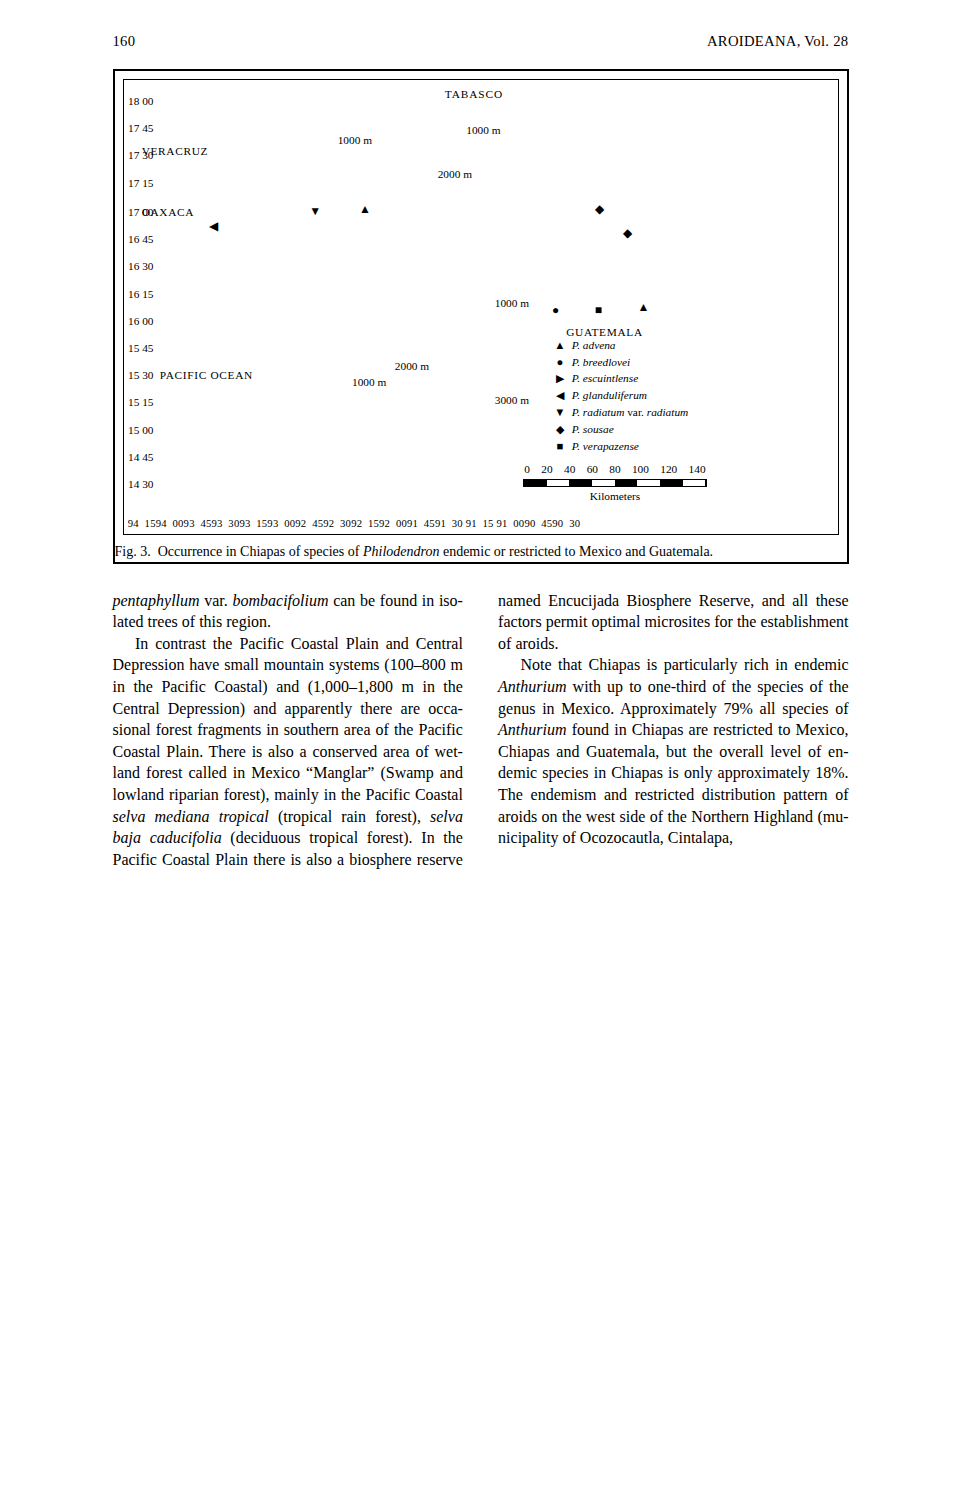160 AROIDEANA, Vol. 28
18 00 17 45 17 30 17 15 17 00 16 45 16 30 16 15 16 00 15 45 15 30 15 15 15 00 14 45 14 30 TABASCO VERACRUZ OAXACA GUATEMALA PACIFIC OCEAN 1000 m 1000 m 2000 m 1000 m 2000 m 1000 m 3000 m ▼ ▲ ◀ ◆ ◆ ● ■ ▲
| ▲ | P. advena |
| ● | P. breedlovei |
| ▶ | P. escuintlense |
| ◀ | P. glanduliferum |
| ▼ | P. radiatum var. radiatum |
| ◆ | P. sousae |
| ■ | P. verapazense |
020406080100120140
Kilometers
94 1594 0093 4593 3093 1593 0092 4592 3092 1592 0091 4591 30 91 15 91 0090 4590 30
Fig. 3. Occurrence in Chiapas of species of Philodendron endemic or restricted to Mexico and Guatemala.
pentaphyllum var. bombacifolium can be found in isolated trees of this region.
In contrast the Pacific Coastal Plain and Central Depression have small mountain systems (100–800 m in the Pacific Coastal) and (1,000–1,800 m in the Central Depression) and apparently there are occasional forest fragments in southern area of the Pacific Coastal Plain. There is also a conserved area of wetland forest called in Mexico “Manglar” (Swamp and lowland riparian forest), mainly in the Pacific Coastal selva mediana tropical (tropical rain forest), selva baja caducifolia (deciduous tropical forest). In the Pacific Coastal Plain there is also a biosphere reserve named Encucijada Biosphere Reserve, and all these factors permit optimal microsites for the establishment of aroids.
Note that Chiapas is particularly rich in endemic Anthurium with up to one-third of the species of the genus in Mexico. Approximately 79% all species of Anthurium found in Chiapas are restricted to Mexico, Chiapas and Guatemala, but the overall level of endemic species in Chiapas is only approximately 18%. The endemism and restricted distribution pattern of aroids on the west side of the Northern Highland (municipality of Ocozocautla, Cintalapa,